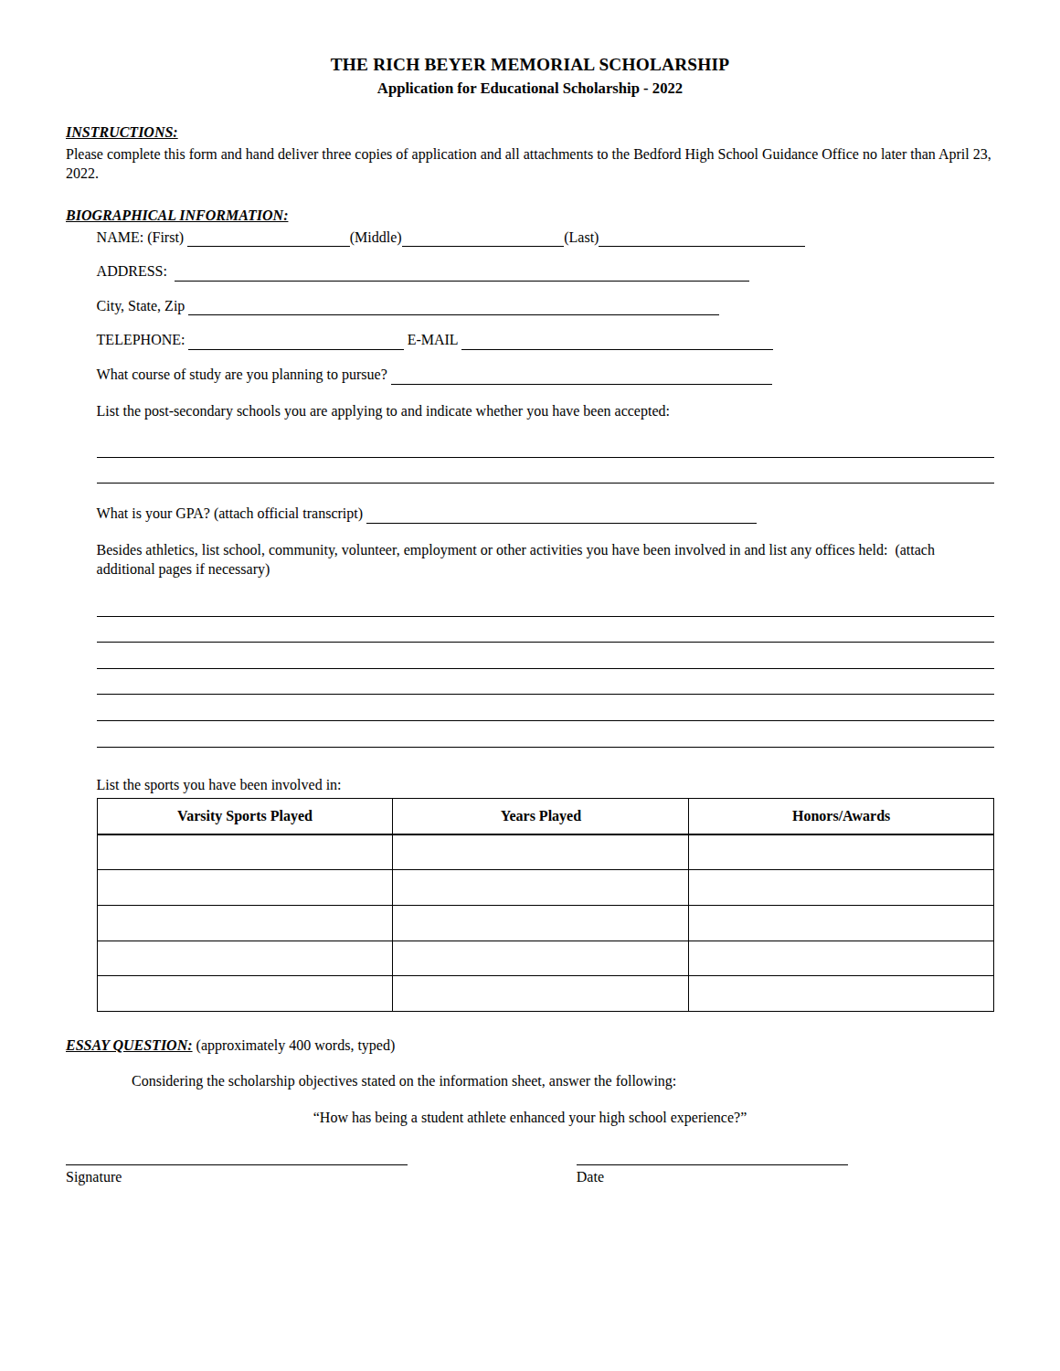THE RICH BEYER MEMORIAL SCHOLARSHIP
Application for Educational Scholarship - 2022
INSTRUCTIONS:
Please complete this form and hand deliver three copies of application and all attachments to the Bedford High School Guidance Office no later than April 23, 2022.
BIOGRAPHICAL INFORMATION:
NAME: (First) (Middle) (Last)
ADDRESS:
City, State, Zip
TELEPHONE: E-MAIL
What course of study are you planning to pursue?
List the post-secondary schools you are applying to and indicate whether you have been accepted:
What is your GPA? (attach official transcript)
Besides athletics, list school, community, volunteer, employment or other activities you have been involved in and list any offices held: (attach additional pages if necessary)
List the sports you have been involved in:
| Varsity Sports Played | Years Played | Honors/Awards |
| --- | --- | --- |
ESSAY QUESTION: (approximately 400 words, typed)
Considering the scholarship objectives stated on the information sheet, answer the following:
“How has being a student athlete enhanced your high school experience?”
| Signature | Date |